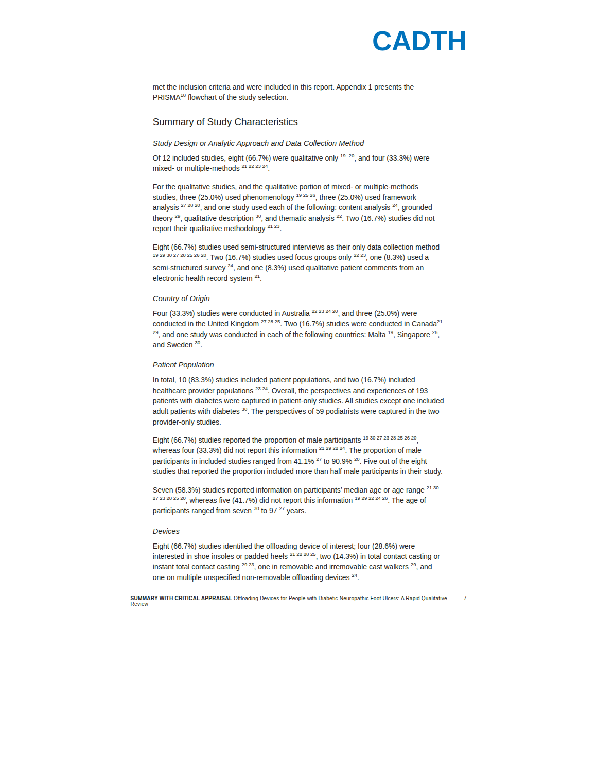CADTH
met the inclusion criteria and were included in this report. Appendix 1 presents the PRISMA18 flowchart of the study selection.
Summary of Study Characteristics
Study Design or Analytic Approach and Data Collection Method
Of 12 included studies, eight (66.7%) were qualitative only 19 -20, and four (33.3%) were mixed- or multiple-methods 21 22 23 24.
For the qualitative studies, and the qualitative portion of mixed- or multiple-methods studies, three (25.0%) used phenomenology 19 25 26, three (25.0%) used framework analysis 27 28 20, and one study used each of the following: content analysis 24, grounded theory 29, qualitative description 30, and thematic analysis 22. Two (16.7%) studies did not report their qualitative methodology 21 23.
Eight (66.7%) studies used semi-structured interviews as their only data collection method 19 29 30 27 28 25 26 20. Two (16.7%) studies used focus groups only 22 23, one (8.3%) used a semi-structured survey 24, and one (8.3%) used qualitative patient comments from an electronic health record system 21.
Country of Origin
Four (33.3%) studies were conducted in Australia 22 23 24 20, and three (25.0%) were conducted in the United Kingdom 27 28 25. Two (16.7%) studies were conducted in Canada21 29, and one study was conducted in each of the following countries: Malta 19, Singapore 26, and Sweden 30.
Patient Population
In total, 10 (83.3%) studies included patient populations, and two (16.7%) included healthcare provider populations 23 24. Overall, the perspectives and experiences of 193 patients with diabetes were captured in patient-only studies. All studies except one included adult patients with diabetes 30. The perspectives of 59 podiatrists were captured in the two provider-only studies.
Eight (66.7%) studies reported the proportion of male participants 19 30 27 23 28 25 26 20, whereas four (33.3%) did not report this information 21 29 22 24. The proportion of male participants in included studies ranged from 41.1% 27 to 90.9% 20. Five out of the eight studies that reported the proportion included more than half male participants in their study.
Seven (58.3%) studies reported information on participants’ median age or age range 21 30 27 23 28 25 20, whereas five (41.7%) did not report this information 19 29 22 24 26. The age of participants ranged from seven 30 to 97 27 years.
Devices
Eight (66.7%) studies identified the offloading device of interest; four (28.6%) were interested in shoe insoles or padded heels 21 22 28 25, two (14.3%) in total contact casting or instant total contact casting 29 23, one in removable and irremovable cast walkers 29, and one on multiple unspecified non-removable offloading devices 24.
SUMMARY WITH CRITICAL APPRAISAL Offloading Devices for People with Diabetic Neuropathic Foot Ulcers: A Rapid Qualitative Review
7